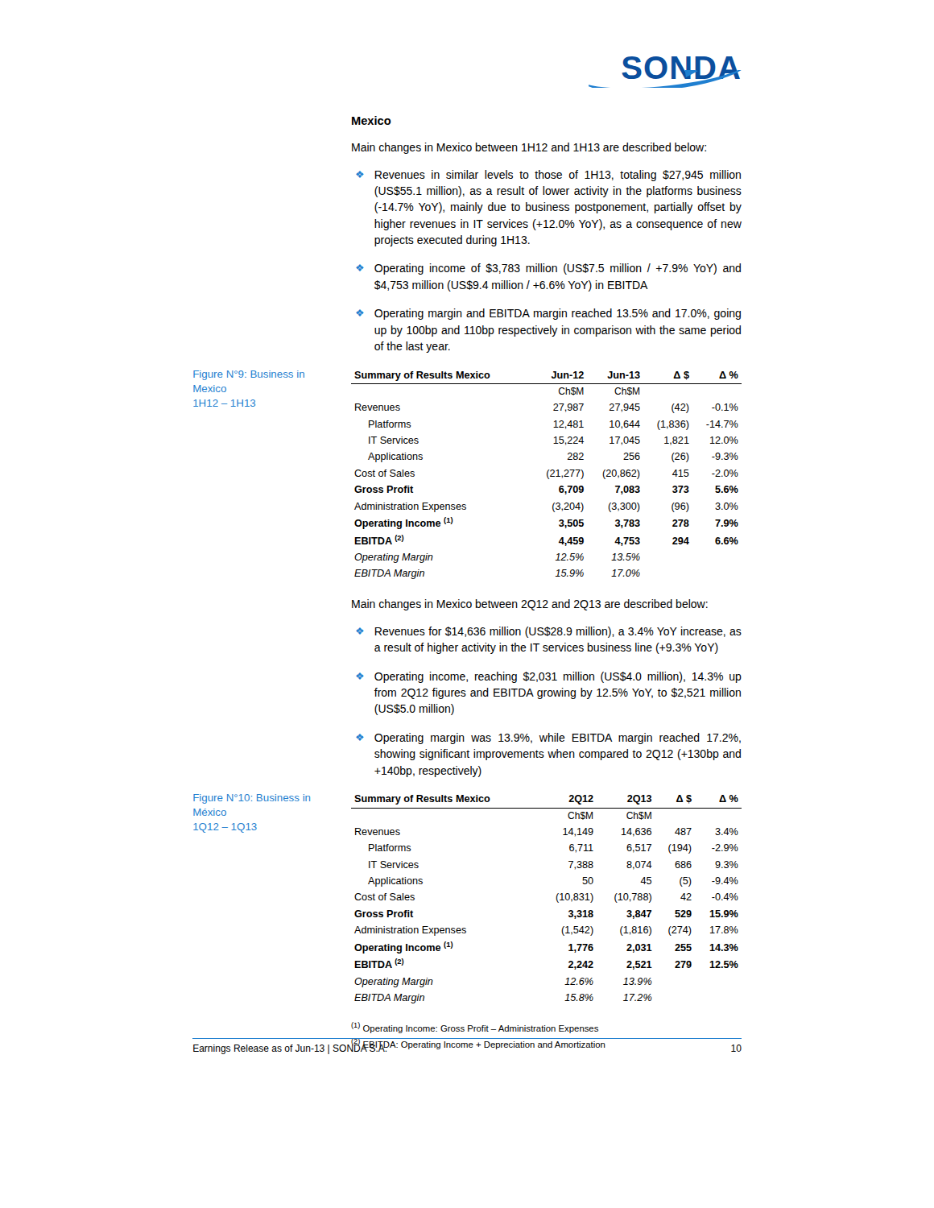SONDA
Mexico
Main changes in Mexico between 1H12 and 1H13 are described below:
Revenues in similar levels to those of 1H13, totaling $27,945 million (US$55.1 million), as a result of lower activity in the platforms business (-14.7% YoY), mainly due to business postponement, partially offset by higher revenues in IT services (+12.0% YoY), as a consequence of new projects executed during 1H13.
Operating income of $3,783 million (US$7.5 million / +7.9% YoY) and $4,753 million (US$9.4 million / +6.6% YoY) in EBITDA
Operating margin and EBITDA margin reached 13.5% and 17.0%, going up by 100bp and 110bp respectively in comparison with the same period of the last year.
Figure N°9: Business in Mexico
1H12 – 1H13
| Summary of Results Mexico | Jun-12 | Jun-13 | Δ $ | Δ % |
| --- | --- | --- | --- | --- |
| | Ch$M | Ch$M | | |
| Revenues | 27,987 | 27,945 | (42) | -0.1% |
| Platforms | 12,481 | 10,644 | (1,836) | -14.7% |
| IT Services | 15,224 | 17,045 | 1,821 | 12.0% |
| Applications | 282 | 256 | (26) | -9.3% |
| Cost of Sales | (21,277) | (20,862) | 415 | -2.0% |
| Gross Profit | 6,709 | 7,083 | 373 | 5.6% |
| Administration Expenses | (3,204) | (3,300) | (96) | 3.0% |
| Operating Income (1) | 3,505 | 3,783 | 278 | 7.9% |
| EBITDA (2) | 4,459 | 4,753 | 294 | 6.6% |
| Operating Margin | 12.5% | 13.5% | | |
| EBITDA Margin | 15.9% | 17.0% | | |
Main changes in Mexico between 2Q12 and 2Q13 are described below:
Revenues for $14,636 million (US$28.9 million), a 3.4% YoY increase, as a result of higher activity in the IT services business line (+9.3% YoY)
Operating income, reaching $2,031 million (US$4.0 million), 14.3% up from 2Q12 figures and EBITDA growing by 12.5% YoY, to $2,521 million (US$5.0 million)
Operating margin was 13.9%, while EBITDA margin reached 17.2%, showing significant improvements when compared to 2Q12 (+130bp and +140bp, respectively)
Figure N°10: Business in México
1Q12 – 1Q13
| Summary of Results Mexico | 2Q12 | 2Q13 | Δ $ | Δ % |
| --- | --- | --- | --- | --- |
| | Ch$M | Ch$M | | |
| Revenues | 14,149 | 14,636 | 487 | 3.4% |
| Platforms | 6,711 | 6,517 | (194) | -2.9% |
| IT Services | 7,388 | 8,074 | 686 | 9.3% |
| Applications | 50 | 45 | (5) | -9.4% |
| Cost of Sales | (10,831) | (10,788) | 42 | -0.4% |
| Gross Profit | 3,318 | 3,847 | 529 | 15.9% |
| Administration Expenses | (1,542) | (1,816) | (274) | 17.8% |
| Operating Income (1) | 1,776 | 2,031 | 255 | 14.3% |
| EBITDA (2) | 2,242 | 2,521 | 279 | 12.5% |
| Operating Margin | 12.6% | 13.9% | | |
| EBITDA Margin | 15.8% | 17.2% | | |
(1) Operating Income: Gross Profit – Administration Expenses
(2) EBITDA: Operating Income + Depreciation and Amortization
Earnings Release as of Jun-13 | SONDA S.A.
10